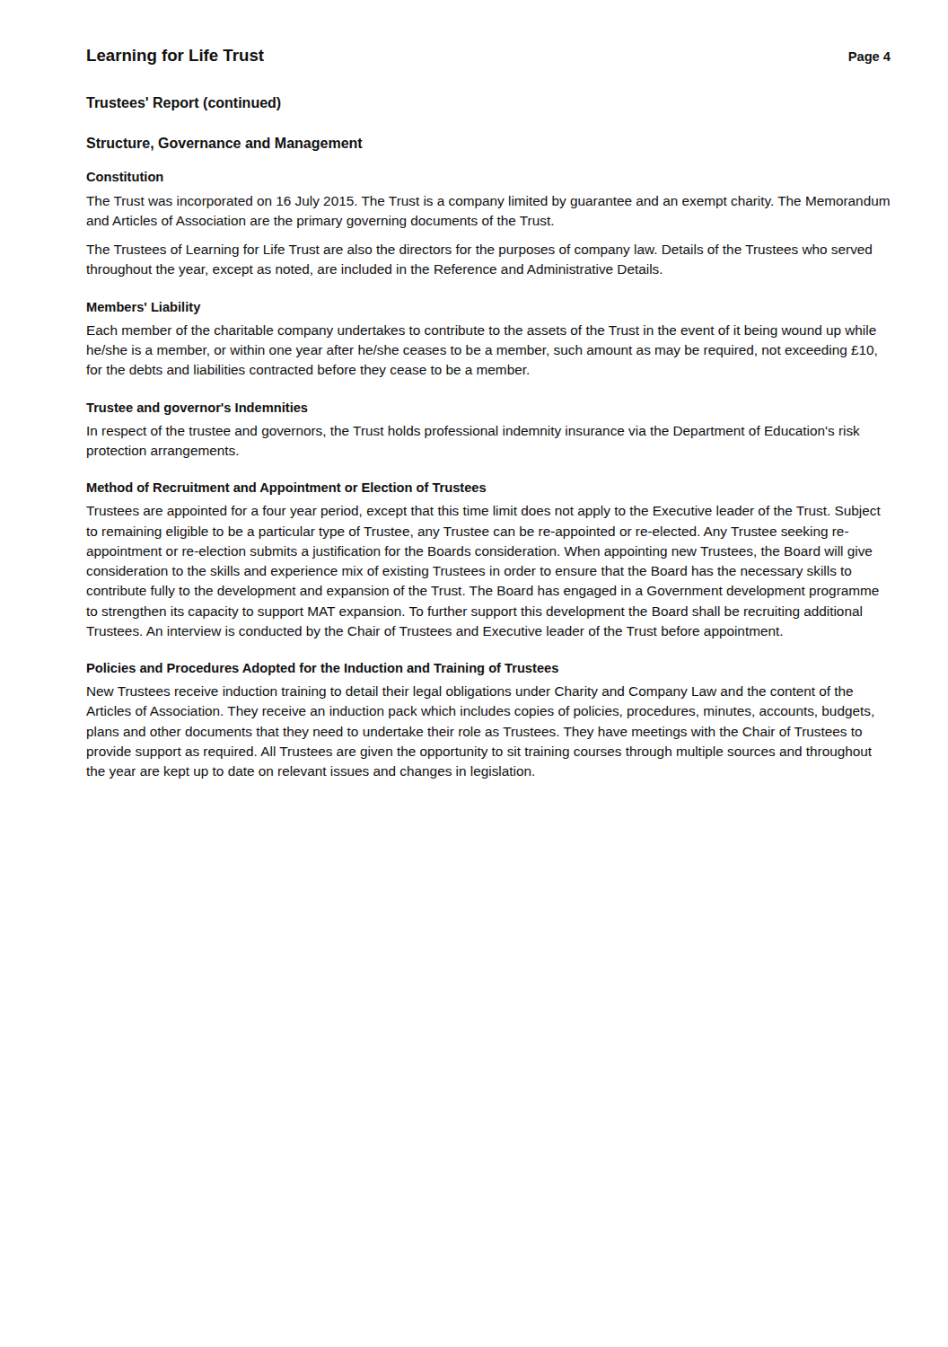Learning for Life Trust
Page 4
Trustees' Report (continued)
Structure, Governance and Management
Constitution
The Trust was incorporated on 16 July 2015. The Trust is a company limited by guarantee and an exempt charity. The Memorandum and Articles of Association are the primary governing documents of the Trust.
The Trustees of Learning for Life Trust are also the directors for the purposes of company law. Details of the Trustees who served throughout the year, except as noted, are included in the Reference and Administrative Details.
Members' Liability
Each member of the charitable company undertakes to contribute to the assets of the Trust in the event of it being wound up while he/she is a member, or within one year after he/she ceases to be a member, such amount as may be required, not exceeding £10, for the debts and liabilities contracted before they cease to be a member.
Trustee and governor's Indemnities
In respect of the trustee and governors, the Trust holds professional indemnity insurance via the Department of Education's risk protection arrangements.
Method of Recruitment and Appointment or Election of Trustees
Trustees are appointed for a four year period, except that this time limit does not apply to the Executive leader of the Trust. Subject to remaining eligible to be a particular type of Trustee, any Trustee can be re-appointed or re-elected. Any Trustee seeking re-appointment or re-election submits a justification for the Boards consideration. When appointing new Trustees, the Board will give consideration to the skills and experience mix of existing Trustees in order to ensure that the Board has the necessary skills to contribute fully to the development and expansion of the Trust. The Board has engaged in a Government development programme to strengthen its capacity to support MAT expansion. To further support this development the Board shall be recruiting additional Trustees. An interview is conducted by the Chair of Trustees and Executive leader of the Trust before appointment.
Policies and Procedures Adopted for the Induction and Training of Trustees
New Trustees receive induction training to detail their legal obligations under Charity and Company Law and the content of the Articles of Association. They receive an induction pack which includes copies of policies, procedures, minutes, accounts, budgets, plans and other documents that they need to undertake their role as Trustees. They have meetings with the Chair of Trustees to provide support as required. All Trustees are given the opportunity to sit training courses through multiple sources and throughout the year are kept up to date on relevant issues and changes in legislation.